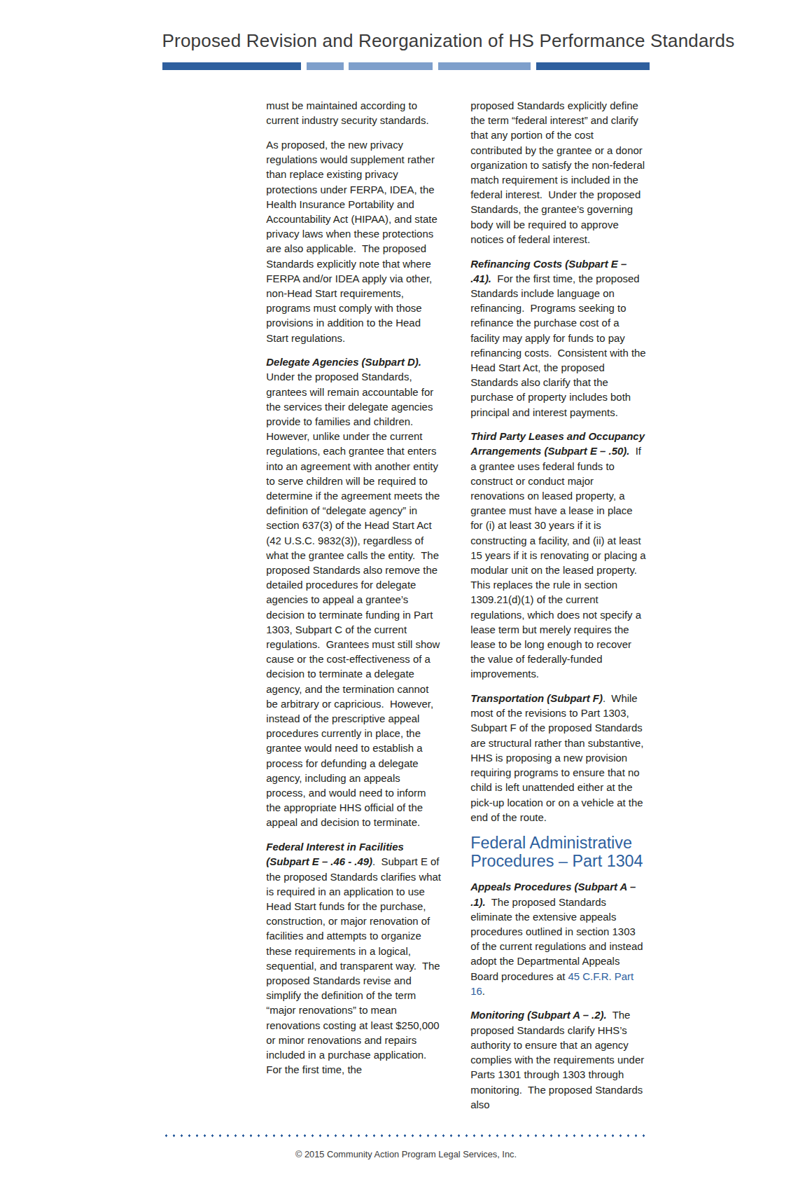Proposed Revision and Reorganization of HS Performance Standards
must be maintained according to current industry security standards.
As proposed, the new privacy regulations would supplement rather than replace existing privacy protections under FERPA, IDEA, the Health Insurance Portability and Accountability Act (HIPAA), and state privacy laws when these protections are also applicable. The proposed Standards explicitly note that where FERPA and/or IDEA apply via other, non-Head Start requirements, programs must comply with those provisions in addition to the Head Start regulations.
Delegate Agencies (Subpart D). Under the proposed Standards, grantees will remain accountable for the services their delegate agencies provide to families and children. However, unlike under the current regulations, each grantee that enters into an agreement with another entity to serve children will be required to determine if the agreement meets the definition of “delegate agency” in section 637(3) of the Head Start Act (42 U.S.C. 9832(3)), regardless of what the grantee calls the entity. The proposed Standards also remove the detailed procedures for delegate agencies to appeal a grantee’s decision to terminate funding in Part 1303, Subpart C of the current regulations. Grantees must still show cause or the cost-effectiveness of a decision to terminate a delegate agency, and the termination cannot be arbitrary or capricious. However, instead of the prescriptive appeal procedures currently in place, the grantee would need to establish a process for defunding a delegate agency, including an appeals process, and would need to inform the appropriate HHS official of the appeal and decision to terminate.
Federal Interest in Facilities (Subpart E – .46 - .49). Subpart E of the proposed Standards clarifies what is required in an application to use Head Start funds for the purchase, construction, or major renovation of facilities and attempts to organize these requirements in a logical, sequential, and transparent way. The proposed Standards revise and simplify the definition of the term “major renovations” to mean renovations costing at least $250,000 or minor renovations and repairs included in a purchase application. For the first time, the
proposed Standards explicitly define the term “federal interest” and clarify that any portion of the cost contributed by the grantee or a donor organization to satisfy the non-federal match requirement is included in the federal interest. Under the proposed Standards, the grantee’s governing body will be required to approve notices of federal interest.
Refinancing Costs (Subpart E – .41). For the first time, the proposed Standards include language on refinancing. Programs seeking to refinance the purchase cost of a facility may apply for funds to pay refinancing costs. Consistent with the Head Start Act, the proposed Standards also clarify that the purchase of property includes both principal and interest payments.
Third Party Leases and Occupancy Arrangements (Subpart E – .50). If a grantee uses federal funds to construct or conduct major renovations on leased property, a grantee must have a lease in place for (i) at least 30 years if it is constructing a facility, and (ii) at least 15 years if it is renovating or placing a modular unit on the leased property. This replaces the rule in section 1309.21(d)(1) of the current regulations, which does not specify a lease term but merely requires the lease to be long enough to recover the value of federally-funded improvements.
Transportation (Subpart F). While most of the revisions to Part 1303, Subpart F of the proposed Standards are structural rather than substantive, HHS is proposing a new provision requiring programs to ensure that no child is left unattended either at the pick-up location or on a vehicle at the end of the route.
Federal Administrative Procedures – Part 1304
Appeals Procedures (Subpart A – .1). The proposed Standards eliminate the extensive appeals procedures outlined in section 1303 of the current regulations and instead adopt the Departmental Appeals Board procedures at 45 C.F.R. Part 16.
Monitoring (Subpart A – .2). The proposed Standards clarify HHS’s authority to ensure that an agency complies with the requirements under Parts 1301 through 1303 through monitoring. The proposed Standards also
© 2015 Community Action Program Legal Services, Inc.